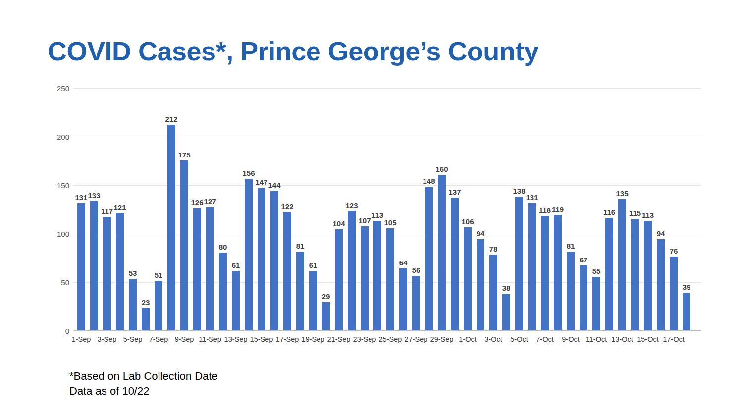COVID Cases*, Prince George’s County
250
200
150
100
50
0
bars: height = value * 1.96 px (490px = 250)
131
133
117
121
53
23
51
212
175
126
127
80
61
156
147
144
122
81
61
29
104
123
107
113
105
64
56
148
160
137
106
94
78
38
138
131
118
119
81
67
55
116
135
115
113
94
76
39
1-Sep
3-Sep
5-Sep
7-Sep
9-Sep
11-Sep
13-Sep
15-Sep
17-Sep
19-Sep
21-Sep
23-Sep
25-Sep
27-Sep
29-Sep
1-Oct
3-Oct
5-Oct
7-Oct
9-Oct
11-Oct
13-Oct
15-Oct
17-Oct
*Based on Lab Collection Date
Data as of 10/22